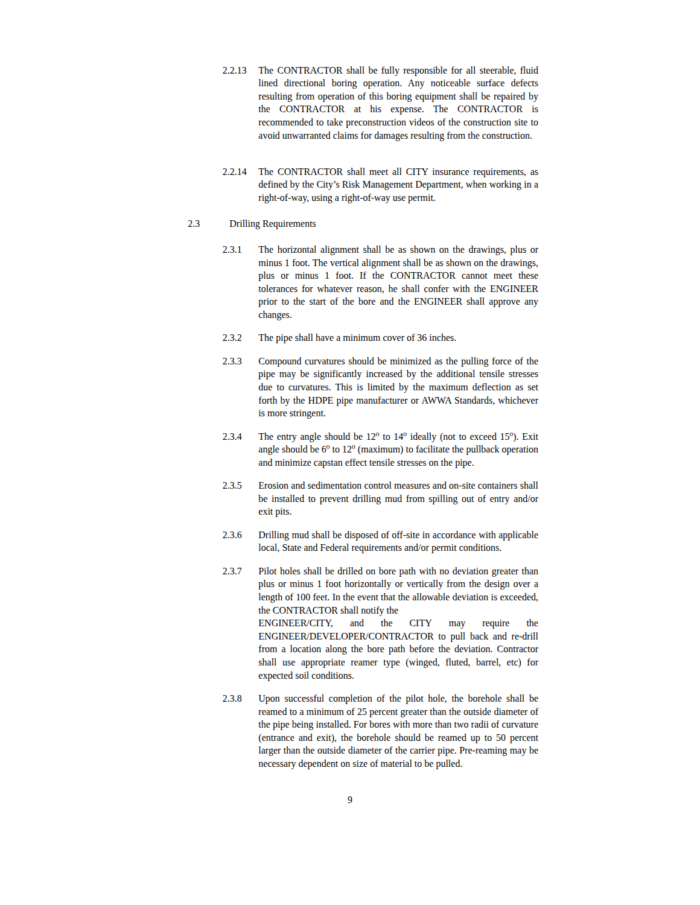2.2.13
The CONTRACTOR shall be fully responsible for all steerable, fluid lined directional boring operation. Any noticeable surface defects resulting from operation of this boring equipment shall be repaired by the CONTRACTOR at his expense. The CONTRACTOR is recommended to take preconstruction videos of the construction site to avoid unwarranted claims for damages resulting from the construction.
2.2.14
The CONTRACTOR shall meet all CITY insurance requirements, as defined by the City’s Risk Management Department, when working in a right-of-way, using a right-of-way use permit.
2.3
Drilling Requirements
2.3.1
The horizontal alignment shall be as shown on the drawings, plus or minus 1 foot. The vertical alignment shall be as shown on the drawings, plus or minus 1 foot. If the CONTRACTOR cannot meet these tolerances for whatever reason, he shall confer with the ENGINEER prior to the start of the bore and the ENGINEER shall approve any changes.
2.3.2
The pipe shall have a minimum cover of 36 inches.
2.3.3
Compound curvatures should be minimized as the pulling force of the pipe may be significantly increased by the additional tensile stresses due to curvatures. This is limited by the maximum deflection as set forth by the HDPE pipe manufacturer or AWWA Standards, whichever is more stringent.
2.3.4
The entry angle should be 12o to 14o ideally (not to exceed 15o). Exit angle should be 6o to 12o (maximum) to facilitate the pullback operation and minimize capstan effect tensile stresses on the pipe.
2.3.5
Erosion and sedimentation control measures and on-site containers shall be installed to prevent drilling mud from spilling out of entry and/or exit pits.
2.3.6
Drilling mud shall be disposed of off-site in accordance with applicable local, State and Federal requirements and/or permit conditions.
2.3.7
Pilot holes shall be drilled on bore path with no deviation greater than plus or minus 1 foot horizontally or vertically from the design over a length of 100 feet. In the event that the allowable deviation is exceeded, the CONTRACTOR shall notify the ENGINEER/CITY, and the CITY may require the ENGINEER/DEVELOPER/CONTRACTOR to pull back and re-drill from a location along the bore path before the deviation. Contractor shall use appropriate reamer type (winged, fluted, barrel, etc) for expected soil conditions.
2.3.8
Upon successful completion of the pilot hole, the borehole shall be reamed to a minimum of 25 percent greater than the outside diameter of the pipe being installed. For bores with more than two radii of curvature (entrance and exit), the borehole should be reamed up to 50 percent larger than the outside diameter of the carrier pipe. Pre-reaming may be necessary dependent on size of material to be pulled.
9